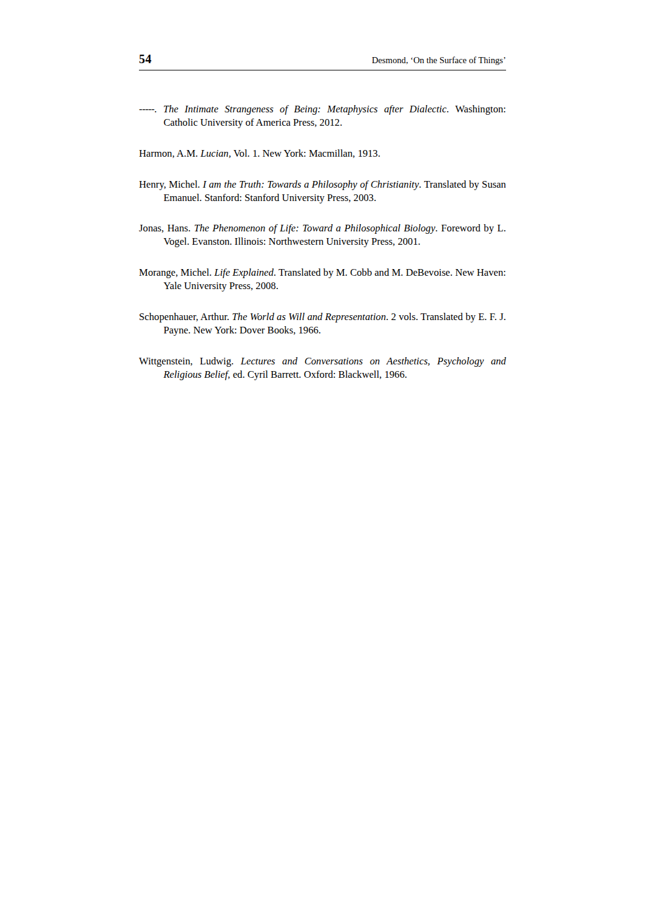54 Desmond, ‘On the Surface of Things’
-----. The Intimate Strangeness of Being: Metaphysics after Dialectic. Washington: Catholic University of America Press, 2012.
Harmon, A.M. Lucian, Vol. 1. New York: Macmillan, 1913.
Henry, Michel. I am the Truth: Towards a Philosophy of Christianity. Translated by Susan Emanuel. Stanford: Stanford University Press, 2003.
Jonas, Hans. The Phenomenon of Life: Toward a Philosophical Biology. Foreword by L. Vogel. Evanston. Illinois: Northwestern University Press, 2001.
Morange, Michel. Life Explained. Translated by M. Cobb and M. DeBevoise. New Haven: Yale University Press, 2008.
Schopenhauer, Arthur. The World as Will and Representation. 2 vols. Translated by E. F. J. Payne. New York: Dover Books, 1966.
Wittgenstein, Ludwig. Lectures and Conversations on Aesthetics, Psychology and Religious Belief, ed. Cyril Barrett. Oxford: Blackwell, 1966.